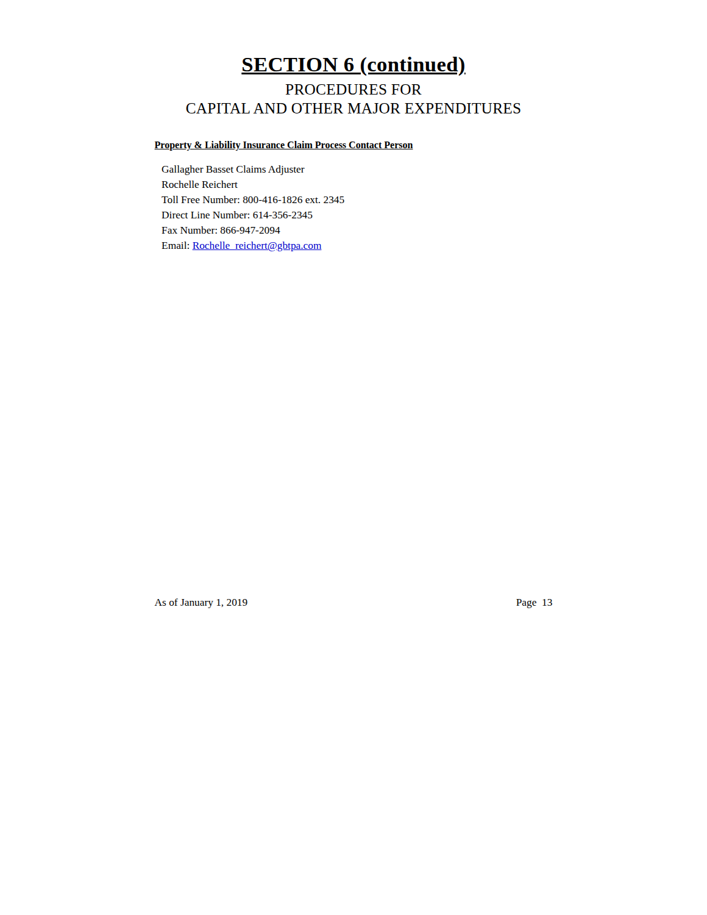SECTION 6 (continued)
PROCEDURES FOR
CAPITAL AND OTHER MAJOR EXPENDITURES
Property & Liability Insurance Claim Process Contact Person
Gallagher Basset Claims Adjuster
Rochelle Reichert
Toll Free Number: 800-416-1826 ext. 2345
Direct Line Number: 614-356-2345
Fax Number: 866-947-2094
Email: Rochelle_reichert@gbtpa.com
As of January 1, 2019 Page 13